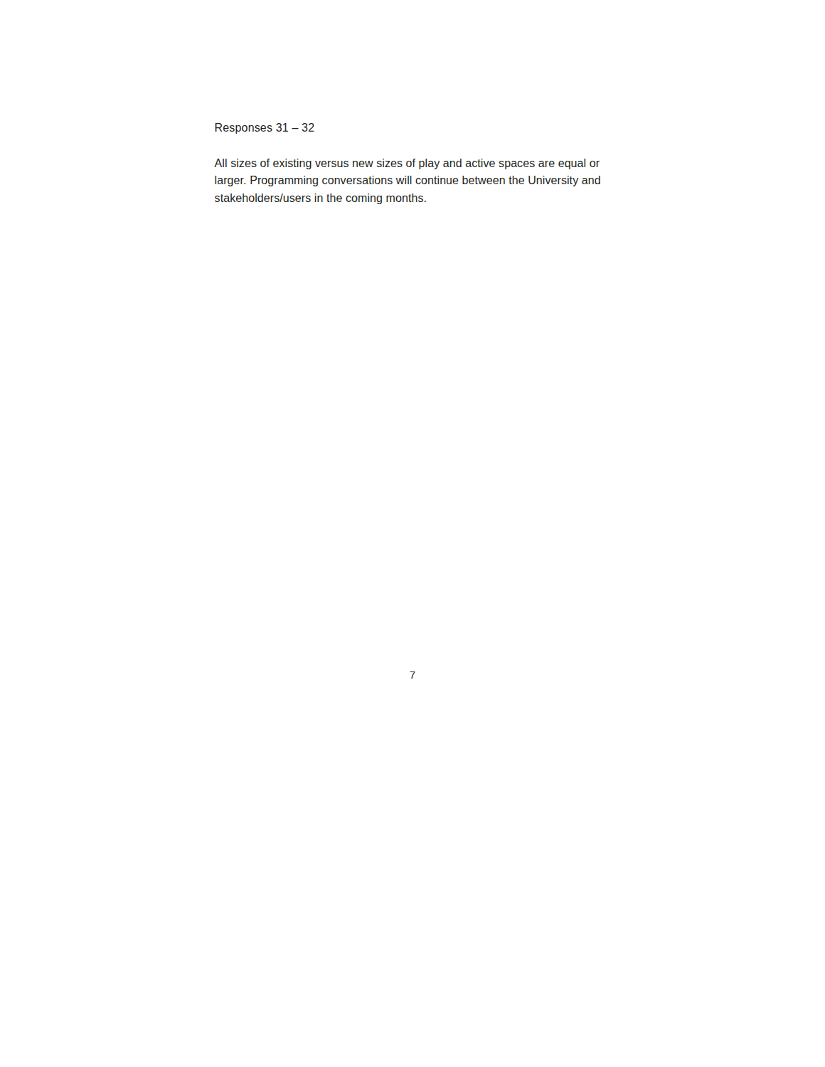Responses 31 – 32
All sizes of existing versus new sizes of play and active spaces are equal or larger. Programming conversations will continue between the University and stakeholders/users in the coming months.
7